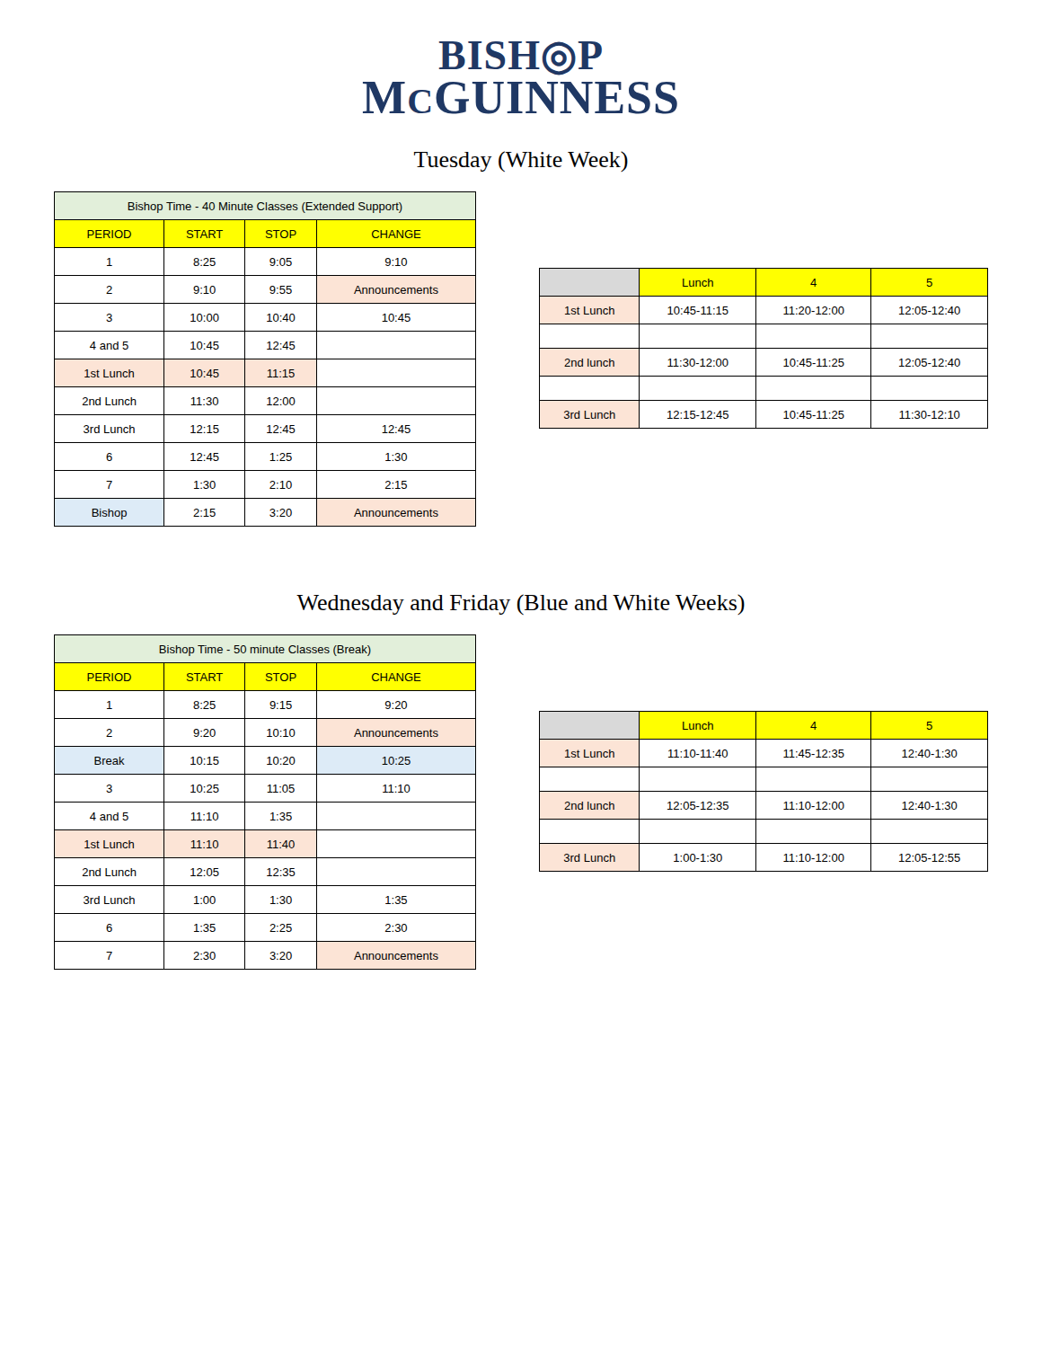BISH◎P
MCGUINNESS
Tuesday (White Week)
| Bishop Time - 40 Minute Classes (Extended Support) |
| PERIOD | START | STOP | CHANGE |
| 1 | 8:25 | 9:05 | 9:10 |
| 2 | 9:10 | 9:55 | Announcements |
| 3 | 10:00 | 10:40 | 10:45 |
| 4 and 5 | 10:45 | 12:45 | |
| 1st Lunch | 10:45 | 11:15 | |
| 2nd Lunch | 11:30 | 12:00 | |
| 3rd Lunch | 12:15 | 12:45 | 12:45 |
| 6 | 12:45 | 1:25 | 1:30 |
| 7 | 1:30 | 2:10 | 2:15 |
| Bishop | 2:15 | 3:20 | Announcements |
| | Lunch | 4 | 5 |
| 1st Lunch | 10:45-11:15 | 11:20-12:00 | 12:05-12:40 |
| 2nd lunch | 11:30-12:00 | 10:45-11:25 | 12:05-12:40 |
| 3rd Lunch | 12:15-12:45 | 10:45-11:25 | 11:30-12:10 |
Wednesday and Friday (Blue and White Weeks)
| Bishop Time - 50 minute Classes (Break) |
| PERIOD | START | STOP | CHANGE |
| 1 | 8:25 | 9:15 | 9:20 |
| 2 | 9:20 | 10:10 | Announcements |
| Break | 10:15 | 10:20 | 10:25 |
| 3 | 10:25 | 11:05 | 11:10 |
| 4 and 5 | 11:10 | 1:35 | |
| 1st Lunch | 11:10 | 11:40 | |
| 2nd Lunch | 12:05 | 12:35 | |
| 3rd Lunch | 1:00 | 1:30 | 1:35 |
| 6 | 1:35 | 2:25 | 2:30 |
| 7 | 2:30 | 3:20 | Announcements |
| | Lunch | 4 | 5 |
| 1st Lunch | 11:10-11:40 | 11:45-12:35 | 12:40-1:30 |
| 2nd lunch | 12:05-12:35 | 11:10-12:00 | 12:40-1:30 |
| 3rd Lunch | 1:00-1:30 | 11:10-12:00 | 12:05-12:55 |